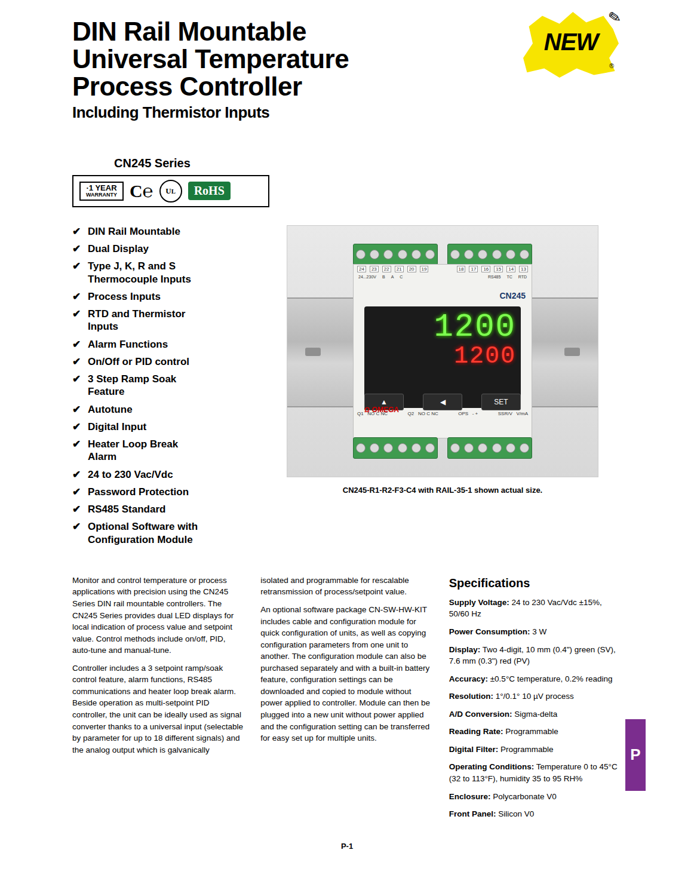NEW
®
✏
DIN Rail Mountable
Universal Temperature
Process Controller Including Thermistor Inputs
CN245 Series
·1 YEARWARRANTY
C℮
UL
RoHS
DIN Rail Mountable
Dual Display
Type J, K, R and SThermocouple Inputs
Process Inputs
RTD and ThermistorInputs
Alarm Functions
On/Off or PID control
3 Step Ramp SoakFeature
Autotune
Digital Input
Heater Loop BreakAlarm
24 to 230 Vac/Vdc
Password Protection
RS485 Standard
Optional Software withConfiguration Module
242322212019
181716151413
24...230V BAC
RS485 TC RTD
CN245
1200
1200
▲
◀
SET
Ω OMEGA
Q1 NO C NC
Q2 NO C NC
OPS - +
SSR/V V/mA
CN245-R1-R2-F3-C4 with RAIL-35-1 shown actual size.
Monitor and control temperature or process applications with precision using the CN245 Series DIN rail mountable controllers. The CN245 Series provides dual LED displays for local indication of process value and setpoint value. Control methods include on/off, PID, auto-tune and manual-tune.
Controller includes a 3 setpoint ramp/soak control feature, alarm functions, RS485 communications and heater loop break alarm. Beside operation as multi-setpoint PID controller, the unit can be ideally used as signal converter thanks to a universal input (selectable by parameter for up to 18 different signals) and the analog output which is galvanically
isolated and programmable for rescalable retransmission of process/setpoint value.
An optional software package CN-SW-HW-KIT includes cable and configuration module for quick configuration of units, as well as copying configuration parameters from one unit to another. The configuration module can also be purchased separately and with a built-in battery feature, configuration settings can be downloaded and copied to module without power applied to controller. Module can then be plugged into a new unit without power applied and the configuration setting can be transferred for easy set up for multiple units.
Specifications
Supply Voltage: 24 to 230 Vac/Vdc ±15%, 50/60 Hz
Power Consumption: 3 W
Display: Two 4-digit, 10 mm (0.4") green (SV), 7.6 mm (0.3") red (PV)
Accuracy: ±0.5°C temperature, 0.2% reading
Resolution: 1°/0.1° 10 µV process
A/D Conversion: Sigma-delta
Reading Rate: Programmable
Digital Filter: Programmable
Operating Conditions: Temperature 0 to 45°C (32 to 113°F), humidity 35 to 95 RH%
Enclosure: Polycarbonate V0
Front Panel: Silicon V0
P
P-1